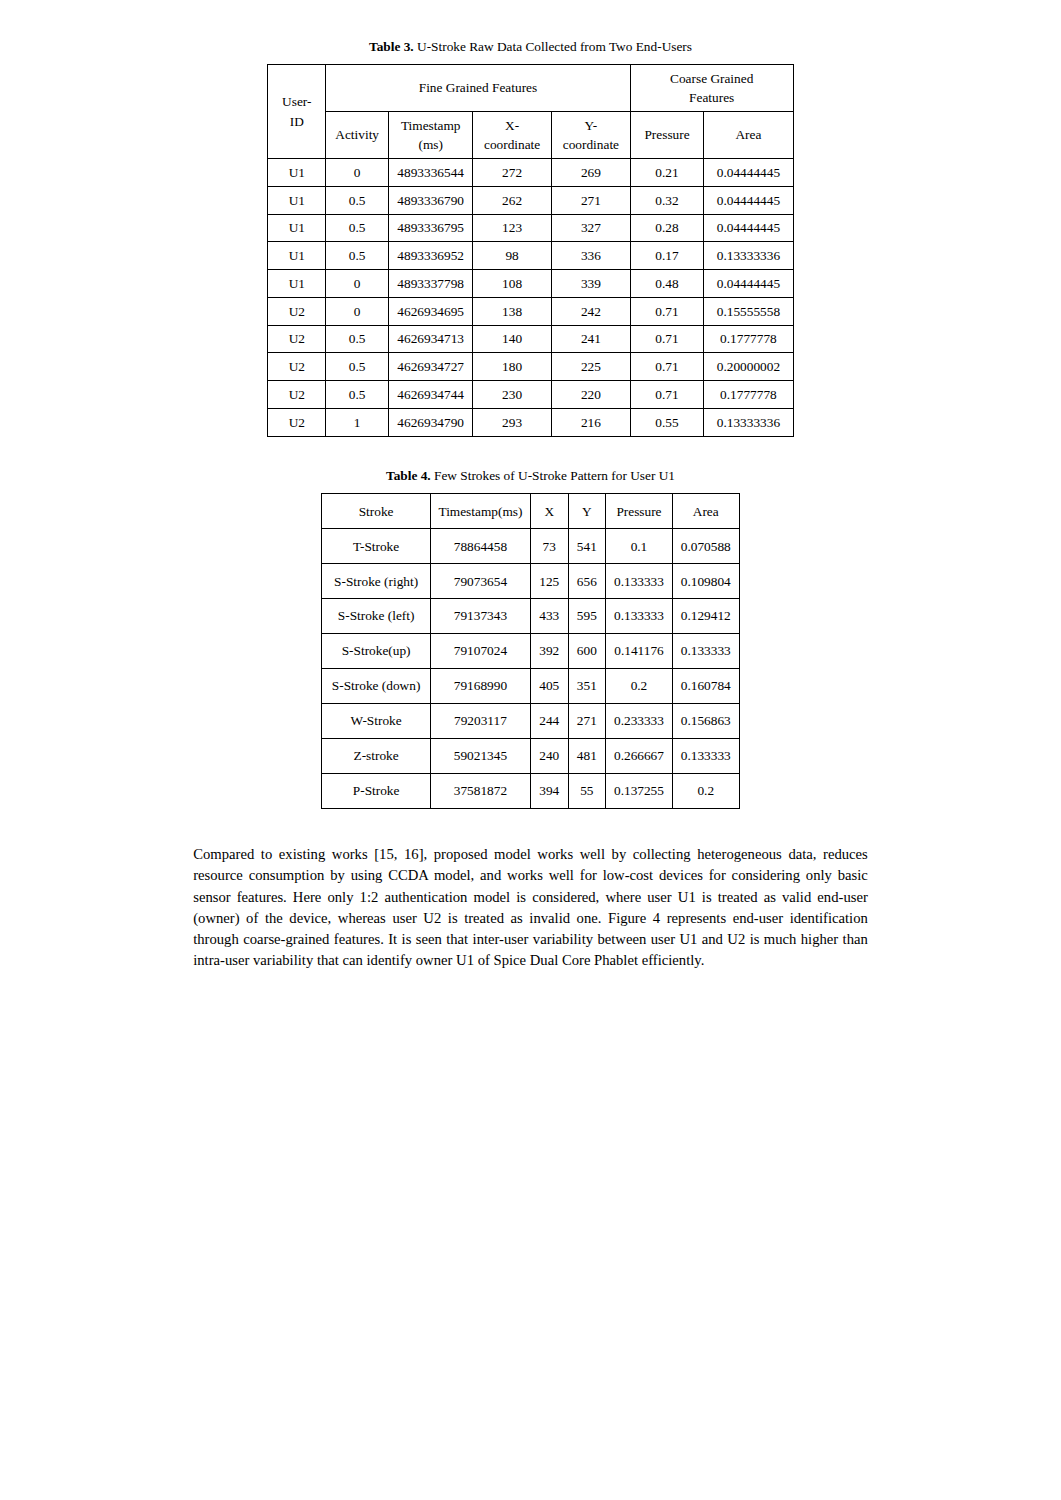Table 3. U-Stroke Raw Data Collected from Two End-Users
| User- ID | Fine Grained Features | Coarse Grained Features |
| --- | --- | --- |
| Activity | Timestamp (ms) | X- coordinate | Y- coordinate | Pressure | Area |
| U1 | 0 | 4893336544 | 272 | 269 | 0.21 | 0.04444445 |
| U1 | 0.5 | 4893336790 | 262 | 271 | 0.32 | 0.04444445 |
| U1 | 0.5 | 4893336795 | 123 | 327 | 0.28 | 0.04444445 |
| U1 | 0.5 | 4893336952 | 98 | 336 | 0.17 | 0.13333336 |
| U1 | 0 | 4893337798 | 108 | 339 | 0.48 | 0.04444445 |
| U2 | 0 | 4626934695 | 138 | 242 | 0.71 | 0.15555558 |
| U2 | 0.5 | 4626934713 | 140 | 241 | 0.71 | 0.1777778 |
| U2 | 0.5 | 4626934727 | 180 | 225 | 0.71 | 0.20000002 |
| U2 | 0.5 | 4626934744 | 230 | 220 | 0.71 | 0.1777778 |
| U2 | 1 | 4626934790 | 293 | 216 | 0.55 | 0.13333336 |
Table 4. Few Strokes of U-Stroke Pattern for User U1
| Stroke | Timestamp(ms) | X | Y | Pressure | Area |
| --- | --- | --- | --- | --- | --- |
| T-Stroke | 78864458 | 73 | 541 | 0.1 | 0.070588 |
| S-Stroke (right) | 79073654 | 125 | 656 | 0.133333 | 0.109804 |
| S-Stroke (left) | 79137343 | 433 | 595 | 0.133333 | 0.129412 |
| S-Stroke(up) | 79107024 | 392 | 600 | 0.141176 | 0.133333 |
| S-Stroke (down) | 79168990 | 405 | 351 | 0.2 | 0.160784 |
| W-Stroke | 79203117 | 244 | 271 | 0.233333 | 0.156863 |
| Z-stroke | 59021345 | 240 | 481 | 0.266667 | 0.133333 |
| P-Stroke | 37581872 | 394 | 55 | 0.137255 | 0.2 |
Compared to existing works [15, 16], proposed model works well by collecting heterogeneous data, reduces resource consumption by using CCDA model, and works well for low-cost devices for considering only basic sensor features. Here only 1:2 authentication model is considered, where user U1 is treated as valid end-user (owner) of the device, whereas user U2 is treated as invalid one. Figure 4 represents end-user identification through coarse-grained features. It is seen that inter-user variability between user U1 and U2 is much higher than intra-user variability that can identify owner U1 of Spice Dual Core Phablet efficiently.